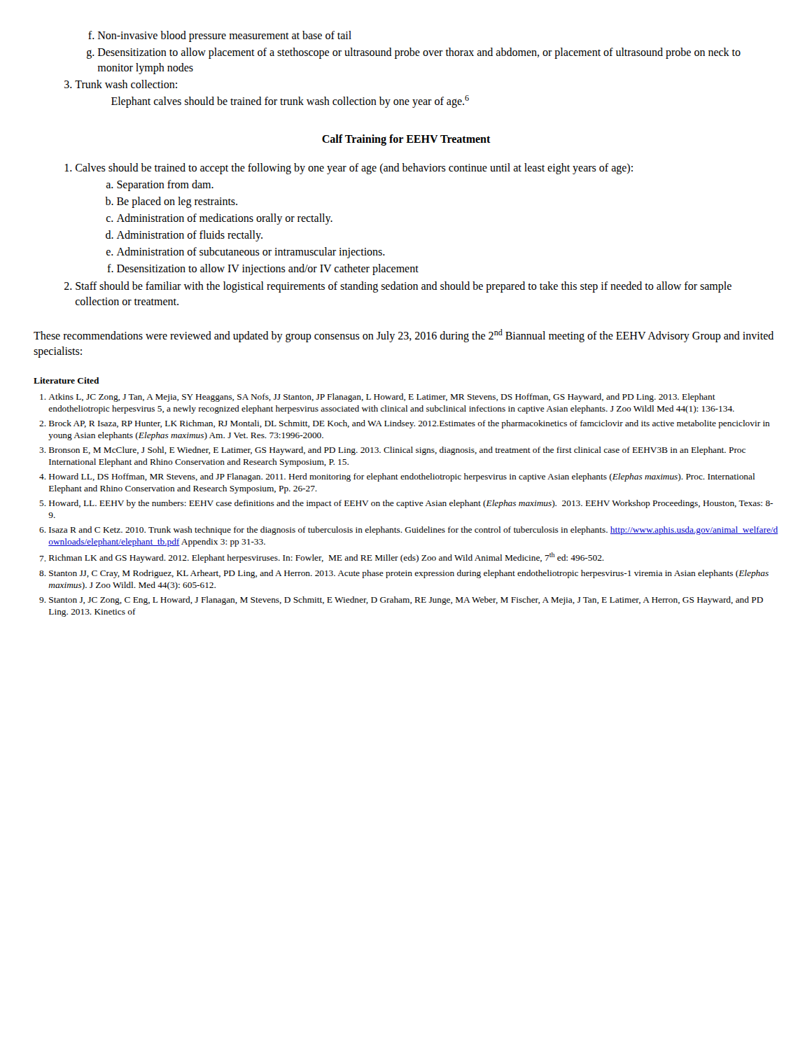Non-invasive blood pressure measurement at base of tail
Desensitization to allow placement of a stethoscope or ultrasound probe over thorax and abdomen, or placement of ultrasound probe on neck to monitor lymph nodes
Trunk wash collection:
Elephant calves should be trained for trunk wash collection by one year of age.6
Calf Training for EEHV Treatment
Calves should be trained to accept the following by one year of age (and behaviors continue until at least eight years of age):
Separation from dam.
Be placed on leg restraints.
Administration of medications orally or rectally.
Administration of fluids rectally.
Administration of subcutaneous or intramuscular injections.
Desensitization to allow IV injections and/or IV catheter placement
Staff should be familiar with the logistical requirements of standing sedation and should be prepared to take this step if needed to allow for sample collection or treatment.
These recommendations were reviewed and updated by group consensus on July 23, 2016 during the 2nd Biannual meeting of the EEHV Advisory Group and invited specialists:
Literature Cited
Atkins L, JC Zong, J Tan, A Mejia, SY Heaggans, SA Nofs, JJ Stanton, JP Flanagan, L Howard, E Latimer, MR Stevens, DS Hoffman, GS Hayward, and PD Ling. 2013. Elephant endotheliotropic herpesvirus 5, a newly recognized elephant herpesvirus associated with clinical and subclinical infections in captive Asian elephants. J Zoo Wildl Med 44(1): 136-134.
Brock AP, R Isaza, RP Hunter, LK Richman, RJ Montali, DL Schmitt, DE Koch, and WA Lindsey. 2012.Estimates of the pharmacokinetics of famciclovir and its active metabolite penciclovir in young Asian elephants (Elephas maximus) Am. J Vet. Res. 73:1996-2000.
Bronson E, M McClure, J Sohl, E Wiedner, E Latimer, GS Hayward, and PD Ling. 2013. Clinical signs, diagnosis, and treatment of the first clinical case of EEHV3B in an Elephant. Proc International Elephant and Rhino Conservation and Research Symposium, P. 15.
Howard LL, DS Hoffman, MR Stevens, and JP Flanagan. 2011. Herd monitoring for elephant endotheliotropic herpesvirus in captive Asian elephants (Elephas maximus). Proc. International Elephant and Rhino Conservation and Research Symposium, Pp. 26-27.
Howard, LL. EEHV by the numbers: EEHV case definitions and the impact of EEHV on the captive Asian elephant (Elephas maximus). 2013. EEHV Workshop Proceedings, Houston, Texas: 8-9.
Isaza R and C Ketz. 2010. Trunk wash technique for the diagnosis of tuberculosis in elephants. Guidelines for the control of tuberculosis in elephants. http://www.aphis.usda.gov/animal_welfare/downloads/elephant/elephant_tb.pdf Appendix 3: pp 31-33.
Richman LK and GS Hayward. 2012. Elephant herpesviruses. In: Fowler, ME and RE Miller (eds) Zoo and Wild Animal Medicine, 7th ed: 496-502.
Stanton JJ, C Cray, M Rodriguez, KL Arheart, PD Ling, and A Herron. 2013. Acute phase protein expression during elephant endotheliotropic herpesvirus-1 viremia in Asian elephants (Elephas maximus). J Zoo Wildl. Med 44(3): 605-612.
Stanton J, JC Zong, C Eng, L Howard, J Flanagan, M Stevens, D Schmitt, E Wiedner, D Graham, RE Junge, MA Weber, M Fischer, A Mejia, J Tan, E Latimer, A Herron, GS Hayward, and PD Ling. 2013. Kinetics of